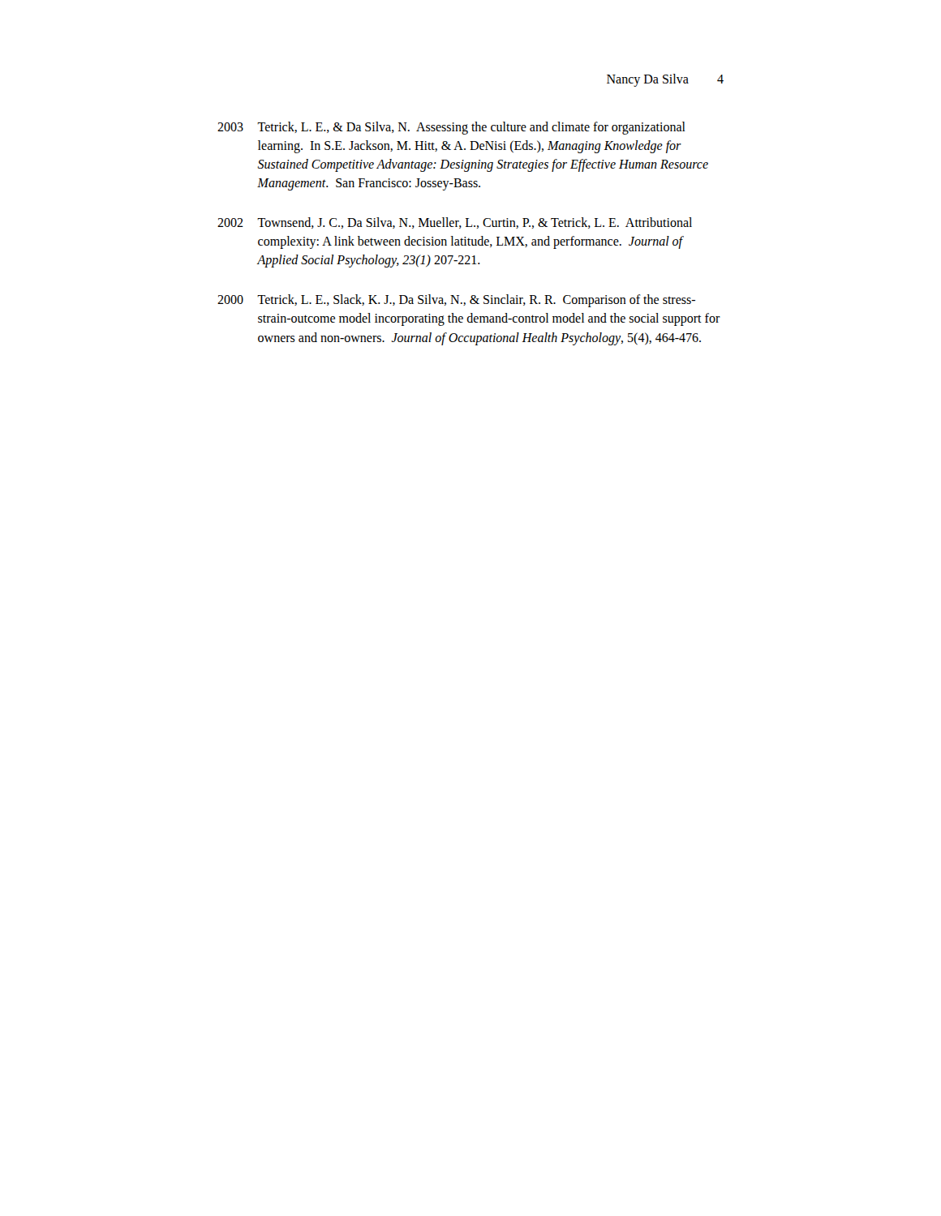Nancy Da Silva 4
2003
Tetrick, L. E., & Da Silva, N. Assessing the culture and climate for organizational learning. In S.E. Jackson, M. Hitt, & A. DeNisi (Eds.), Managing Knowledge for Sustained Competitive Advantage: Designing Strategies for Effective Human Resource Management. San Francisco: Jossey-Bass.
2002
Townsend, J. C., Da Silva, N., Mueller, L., Curtin, P., & Tetrick, L. E. Attributional complexity: A link between decision latitude, LMX, and performance. Journal of Applied Social Psychology, 23(1) 207-221.
2000
Tetrick, L. E., Slack, K. J., Da Silva, N., & Sinclair, R. R. Comparison of the stress-strain-outcome model incorporating the demand-control model and the social support for owners and non-owners. Journal of Occupational Health Psychology, 5(4), 464-476.